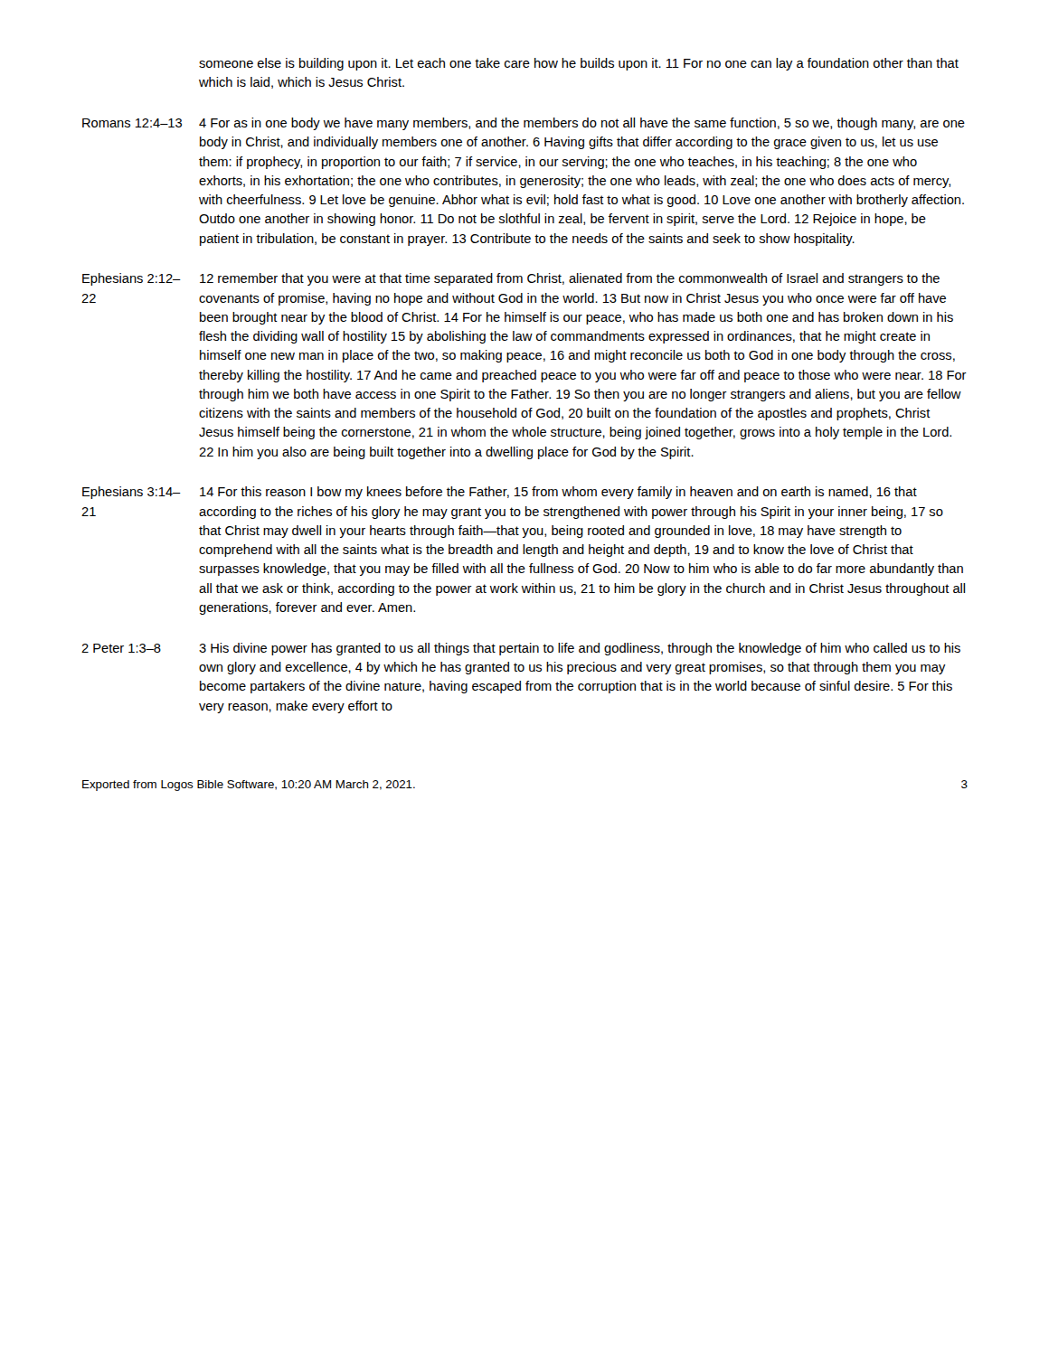someone else is building upon it. Let each one take care how he builds upon it. 11 For no one can lay a foundation other than that which is laid, which is Jesus Christ.
Romans 12:4–13
4 For as in one body we have many members, and the members do not all have the same function, 5 so we, though many, are one body in Christ, and individually members one of another. 6 Having gifts that differ according to the grace given to us, let us use them: if prophecy, in proportion to our faith; 7 if service, in our serving; the one who teaches, in his teaching; 8 the one who exhorts, in his exhortation; the one who contributes, in generosity; the one who leads, with zeal; the one who does acts of mercy, with cheerfulness. 9 Let love be genuine. Abhor what is evil; hold fast to what is good. 10 Love one another with brotherly affection. Outdo one another in showing honor. 11 Do not be slothful in zeal, be fervent in spirit, serve the Lord. 12 Rejoice in hope, be patient in tribulation, be constant in prayer. 13 Contribute to the needs of the saints and seek to show hospitality.
Ephesians 2:12–22
12 remember that you were at that time separated from Christ, alienated from the commonwealth of Israel and strangers to the covenants of promise, having no hope and without God in the world. 13 But now in Christ Jesus you who once were far off have been brought near by the blood of Christ. 14 For he himself is our peace, who has made us both one and has broken down in his flesh the dividing wall of hostility 15 by abolishing the law of commandments expressed in ordinances, that he might create in himself one new man in place of the two, so making peace, 16 and might reconcile us both to God in one body through the cross, thereby killing the hostility. 17 And he came and preached peace to you who were far off and peace to those who were near. 18 For through him we both have access in one Spirit to the Father. 19 So then you are no longer strangers and aliens, but you are fellow citizens with the saints and members of the household of God, 20 built on the foundation of the apostles and prophets, Christ Jesus himself being the cornerstone, 21 in whom the whole structure, being joined together, grows into a holy temple in the Lord. 22 In him you also are being built together into a dwelling place for God by the Spirit.
Ephesians 3:14–21
14 For this reason I bow my knees before the Father, 15 from whom every family in heaven and on earth is named, 16 that according to the riches of his glory he may grant you to be strengthened with power through his Spirit in your inner being, 17 so that Christ may dwell in your hearts through faith—that you, being rooted and grounded in love, 18 may have strength to comprehend with all the saints what is the breadth and length and height and depth, 19 and to know the love of Christ that surpasses knowledge, that you may be filled with all the fullness of God. 20 Now to him who is able to do far more abundantly than all that we ask or think, according to the power at work within us, 21 to him be glory in the church and in Christ Jesus throughout all generations, forever and ever. Amen.
2 Peter 1:3–8
3 His divine power has granted to us all things that pertain to life and godliness, through the knowledge of him who called us to his own glory and excellence, 4 by which he has granted to us his precious and very great promises, so that through them you may become partakers of the divine nature, having escaped from the corruption that is in the world because of sinful desire. 5 For this very reason, make every effort to
Exported from Logos Bible Software, 10:20 AM March 2, 2021. 3